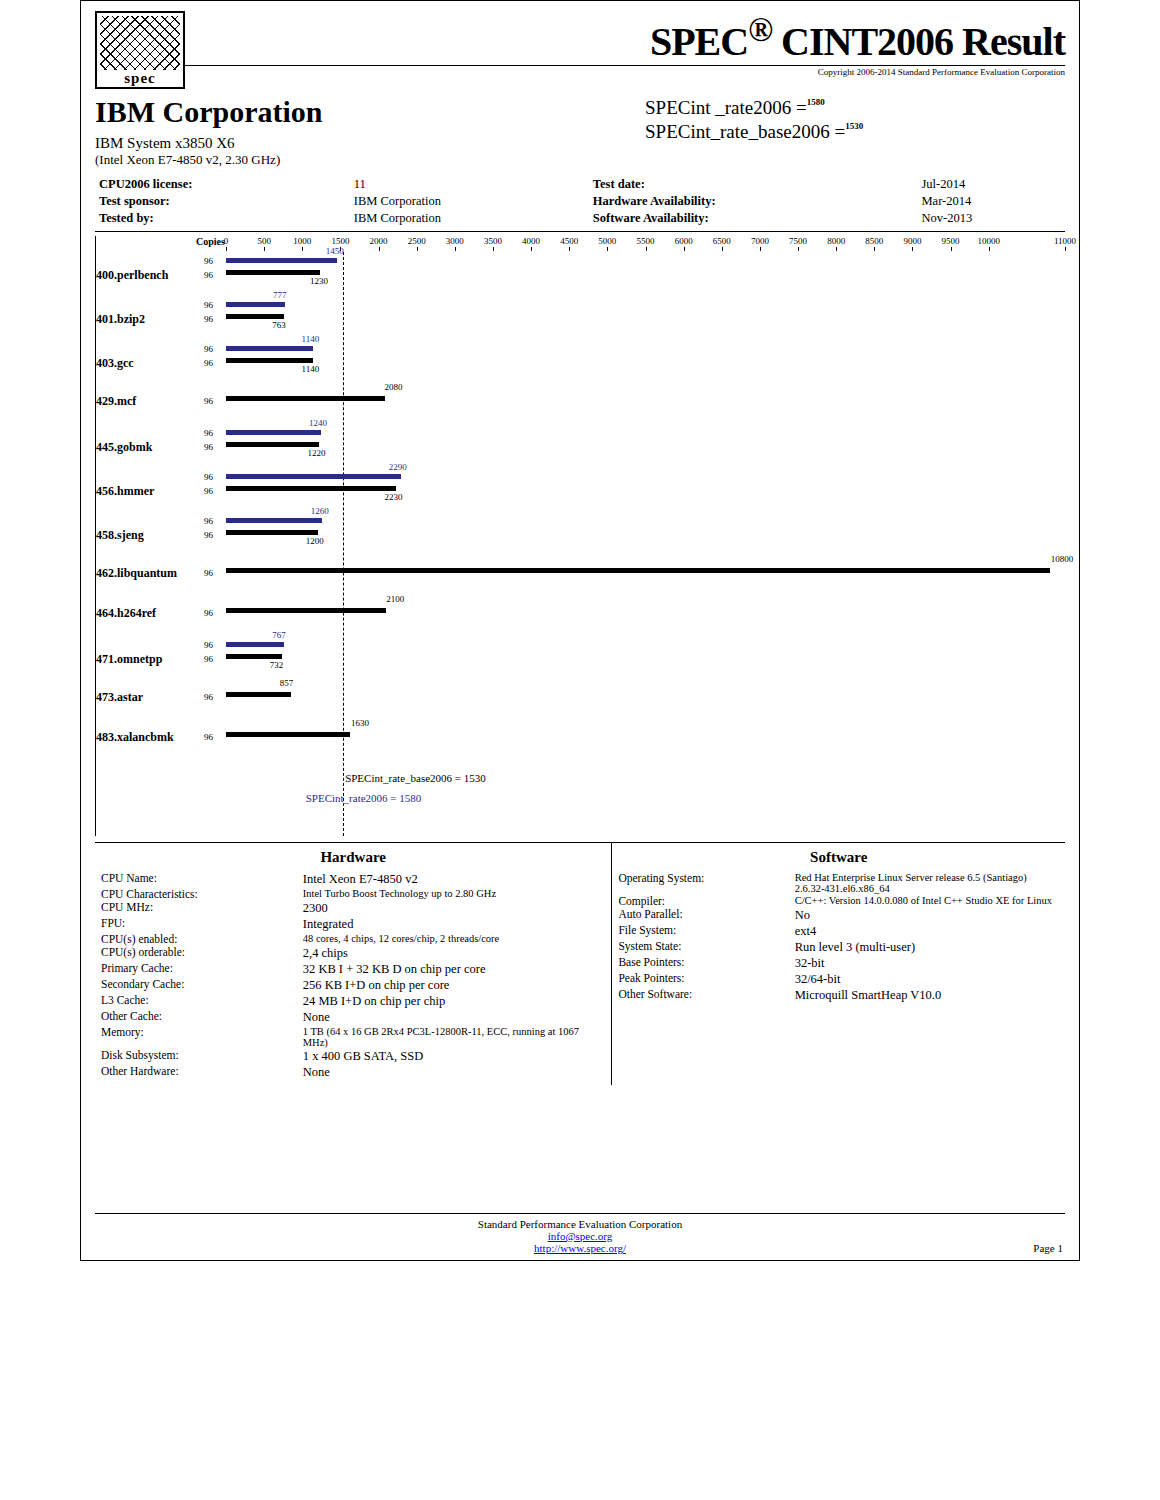spec
SPEC® CINT2006 Result
Copyright 2006-2014 Standard Performance Evaluation Corporation
IBM Corporation
IBM System x3850 X6 (Intel Xeon E7-4850 v2, 2.30 GHz)
SPECint _rate2006 = 1580
SPECint_rate_base2006 = 1530
| CPU2006 license: | 11 | Test date: | Jul-2014 |
| Test sponsor: | IBM Corporation | Hardware Availability: | Mar-2014 |
| Tested by: | IBM Corporation | Software Availability: | Nov-2013 |
Copies
0
500
1000
1500
2000
2500
3000
3500
4000
4500
5000
5500
6000
6500
7000
7500
8000
8500
9000
9500
10000
11000
400.perlbench
96
96
1450
1230
401.bzip2
96
96
777
763
403.gcc
96
96
1140
1140
429.mcf
96
2080
445.gobmk
96
96
1240
1220
456.hmmer
96
96
2290
2230
458.sjeng
96
96
1260
1200
462.libquantum
96
10800
464.h264ref
96
2100
471.omnetpp
96
96
767
732
473.astar
96
857
483.xalancbmk
96
1630
SPECint_rate_base2006 = 1530
SPECint_rate2006 = 1580
Hardware
| CPU Name: | Intel Xeon E7-4850 v2 |
| CPU Characteristics: | Intel Turbo Boost Technology up to 2.80 GHz |
| CPU MHz: | 2300 |
| FPU: | Integrated |
| CPU(s) enabled: | 48 cores, 4 chips, 12 cores/chip, 2 threads/core |
| CPU(s) orderable: | 2,4 chips |
| Primary Cache: | 32 KB I + 32 KB D on chip per core |
| Secondary Cache: | 256 KB I+D on chip per core |
| L3 Cache: | 24 MB I+D on chip per chip |
| Other Cache: | None |
| Memory: | 1 TB (64 x 16 GB 2Rx4 PC3L-12800R-11, ECC, running at 1067 MHz) |
| Disk Subsystem: | 1 x 400 GB SATA, SSD |
| Other Hardware: | None |
Software
| Operating System: | Red Hat Enterprise Linux Server release 6.5 (Santiago) 2.6.32-431.el6.x86_64 |
| Compiler: | C/C++: Version 14.0.0.080 of Intel C++ Studio XE for Linux |
| Auto Parallel: | No |
| File System: | ext4 |
| System State: | Run level 3 (multi-user) |
| Base Pointers: | 32-bit |
| Peak Pointers: | 32/64-bit |
| Other Software: | Microquill SmartHeap V10.0 |
Standard Performance Evaluation Corporation
info@spec.org
http://www.spec.org/ Page 1